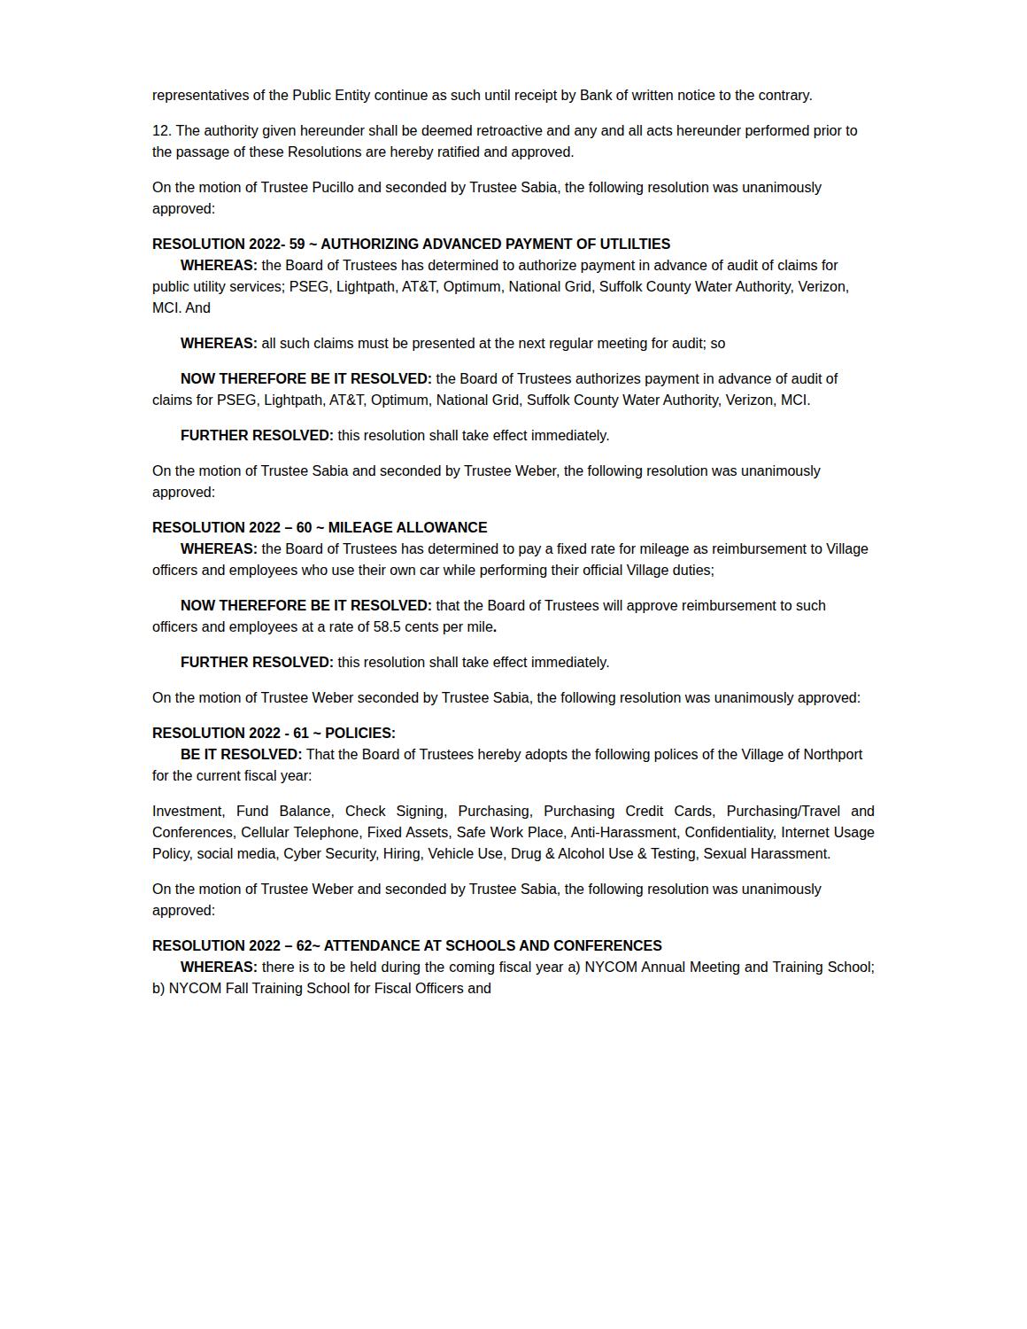representatives of the Public Entity continue as such until receipt by Bank of written notice to the contrary.
12. The authority given hereunder shall be deemed retroactive and any and all acts hereunder performed prior to the passage of these Resolutions are hereby ratified and approved.
On the motion of Trustee Pucillo and seconded by Trustee Sabia, the following resolution was unanimously approved:
RESOLUTION 2022- 59 ~ AUTHORIZING ADVANCED PAYMENT OF UTLILTIES
WHEREAS: the Board of Trustees has determined to authorize payment in advance of audit of claims for public utility services; PSEG, Lightpath, AT&T, Optimum, National Grid, Suffolk County Water Authority, Verizon, MCI. And
WHEREAS: all such claims must be presented at the next regular meeting for audit; so
NOW THEREFORE BE IT RESOLVED: the Board of Trustees authorizes payment in advance of audit of claims for PSEG, Lightpath, AT&T, Optimum, National Grid, Suffolk County Water Authority, Verizon, MCI.
FURTHER RESOLVED: this resolution shall take effect immediately.
On the motion of Trustee Sabia and seconded by Trustee Weber, the following resolution was unanimously approved:
RESOLUTION 2022 – 60 ~ MILEAGE ALLOWANCE
WHEREAS: the Board of Trustees has determined to pay a fixed rate for mileage as reimbursement to Village officers and employees who use their own car while performing their official Village duties;
NOW THEREFORE BE IT RESOLVED: that the Board of Trustees will approve reimbursement to such officers and employees at a rate of 58.5 cents per mile.
FURTHER RESOLVED: this resolution shall take effect immediately.
On the motion of Trustee Weber seconded by Trustee Sabia, the following resolution was unanimously approved:
RESOLUTION 2022 - 61 ~ POLICIES:
BE IT RESOLVED: That the Board of Trustees hereby adopts the following polices of the Village of Northport for the current fiscal year:
Investment, Fund Balance, Check Signing, Purchasing, Purchasing Credit Cards, Purchasing/Travel and Conferences, Cellular Telephone, Fixed Assets, Safe Work Place, Anti-Harassment, Confidentiality, Internet Usage Policy, social media, Cyber Security, Hiring, Vehicle Use, Drug & Alcohol Use & Testing, Sexual Harassment.
On the motion of Trustee Weber and seconded by Trustee Sabia, the following resolution was unanimously approved:
RESOLUTION 2022 – 62~ ATTENDANCE AT SCHOOLS AND CONFERENCES
WHEREAS: there is to be held during the coming fiscal year a) NYCOM Annual Meeting and Training School; b) NYCOM Fall Training School for Fiscal Officers and